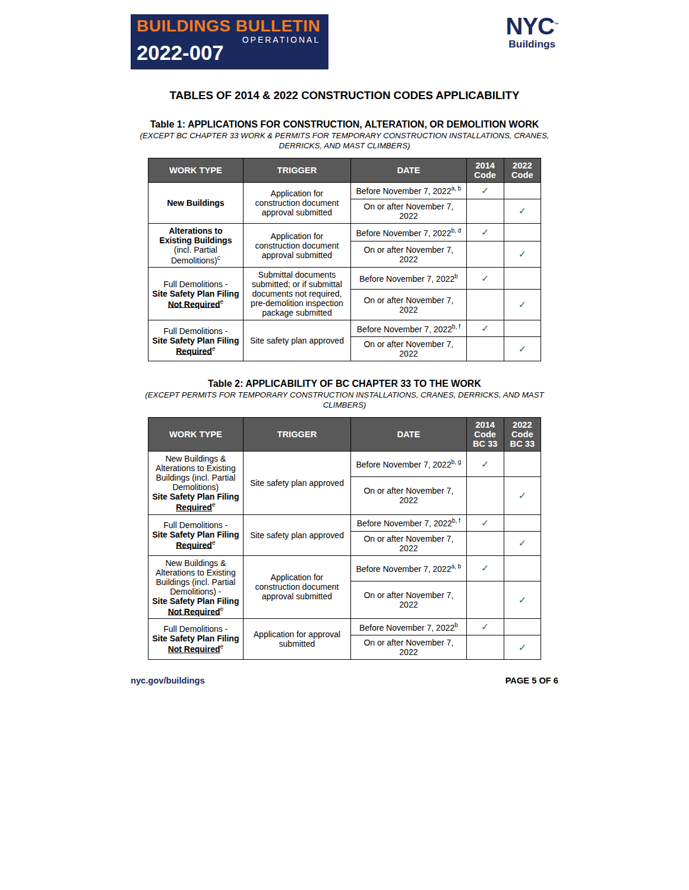BUILDINGS BULLETIN
OPERATIONAL
2022-007
NYC™
Buildings
TABLES OF 2014 & 2022 CONSTRUCTION CODES APPLICABILITY
Table 1: APPLICATIONS FOR CONSTRUCTION, ALTERATION, OR DEMOLITION WORK
(EXCEPT BC CHAPTER 33 WORK & PERMITS FOR TEMPORARY CONSTRUCTION INSTALLATIONS, CRANES,
DERRICKS, AND MAST CLIMBERS)
| WORK TYPE | TRIGGER | DATE | 2014 Code | 2022 Code |
| --- | --- | --- | --- | --- |
| New Buildings | Application for construction document approval submitted | Before November 7, 2022 a, b | ✓ | |
| On or after November 7, 2022 | | ✓ |
| Alterations to Existing Buildings (incl. Partial Demolitions) c | Application for construction document approval submitted | Before November 7, 2022 b, d | ✓ | |
| On or after November 7, 2022 | | ✓ |
| Full Demolitions - Site Safety Plan Filing Not Required e | Submittal documents submitted; or if submittal documents not required, pre-demolition inspection package submitted | Before November 7, 2022 b | ✓ | |
| On or after November 7, 2022 | | ✓ |
| Full Demolitions - Site Safety Plan Filing Required e | Site safety plan approved | Before November 7, 2022 b, f | ✓ | |
| On or after November 7, 2022 | | ✓ |
Table 2: APPLICABILITY OF BC CHAPTER 33 TO THE WORK
(EXCEPT PERMITS FOR TEMPORARY CONSTRUCTION INSTALLATIONS, CRANES, DERRICKS, AND MAST CLIMBERS)
| WORK TYPE | TRIGGER | DATE | 2014 Code BC 33 | 2022 Code BC 33 |
| --- | --- | --- | --- | --- |
| New Buildings & Alterations to Existing Buildings (incl. Partial Demolitions) Site Safety Plan Filing Required e | Site safety plan approved | Before November 7, 2022 b, g | ✓ | |
| On or after November 7, 2022 | | ✓ |
| Full Demolitions - Site Safety Plan Filing Required e | Site safety plan approved | Before November 7, 2022 b, f | ✓ | |
| On or after November 7, 2022 | | ✓ |
| New Buildings & Alterations to Existing Buildings (incl. Partial Demolitions) - Site Safety Plan Filing Not Required e | Application for construction document approval submitted | Before November 7, 2022 a, b | ✓ | |
| On or after November 7, 2022 | | ✓ |
| Full Demolitions - Site Safety Plan Filing Not Required e | Application for approval submitted | Before November 7, 2022 b | ✓ | |
| On or after November 7, 2022 | | ✓ |
nyc.gov/buildings
PAGE 5 OF 6